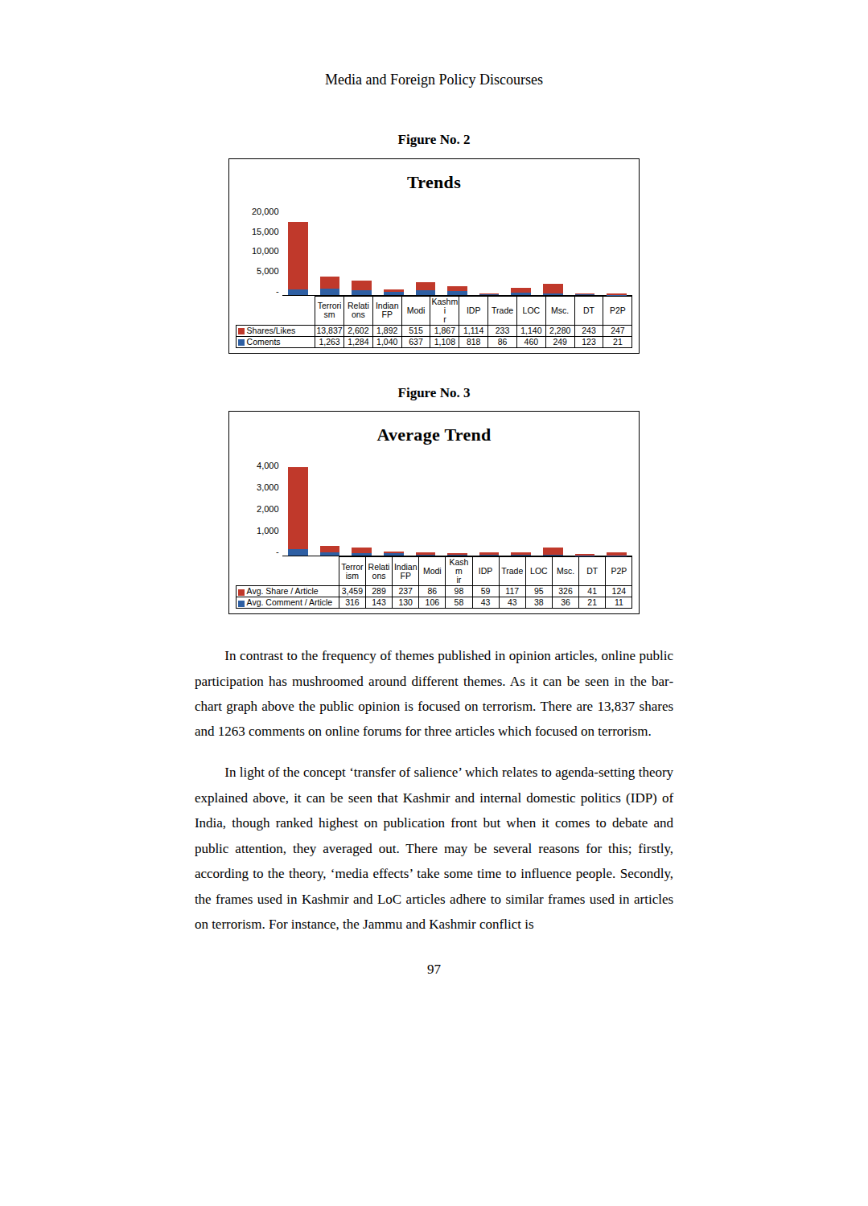Media and Foreign Policy Discourses
Figure No. 2
Trends
20,000 15,000 10,000 5,000 -
| | Terrori sm | Relati ons | Indian FP | Modi | Kashmi r | IDP | Trade | LOC | Msc. | DT | P2P |
| Shares/Likes | 13,837 | 2,602 | 1,892 | 515 | 1,867 | 1,114 | 233 | 1,140 | 2,280 | 243 | 247 |
| Coments | 1,263 | 1,284 | 1,040 | 637 | 1,108 | 818 | 86 | 460 | 249 | 123 | 21 |
Figure No. 3
Average Trend
4,000 3,000 2,000 1,000 -
| | Terror ism | Relati ons | Indian FP | Modi | Kashm ir | IDP | Trade | LOC | Msc. | DT | P2P |
| Avg. Share / Article | 3,459 | 289 | 237 | 86 | 98 | 59 | 117 | 95 | 326 | 41 | 124 |
| Avg. Comment / Article | 316 | 143 | 130 | 106 | 58 | 43 | 43 | 38 | 36 | 21 | 11 |
In contrast to the frequency of themes published in opinion articles, online public participation has mushroomed around different themes. As it can be seen in the bar-chart graph above the public opinion is focused on terrorism. There are 13,837 shares and 1263 comments on online forums for three articles which focused on terrorism.
In light of the concept ‘transfer of salience’ which relates to agenda-setting theory explained above, it can be seen that Kashmir and internal domestic politics (IDP) of India, though ranked highest on publication front but when it comes to debate and public attention, they averaged out. There may be several reasons for this; firstly, according to the theory, ‘media effects’ take some time to influence people. Secondly, the frames used in Kashmir and LoC articles adhere to similar frames used in articles on terrorism. For instance, the Jammu and Kashmir conflict is
97